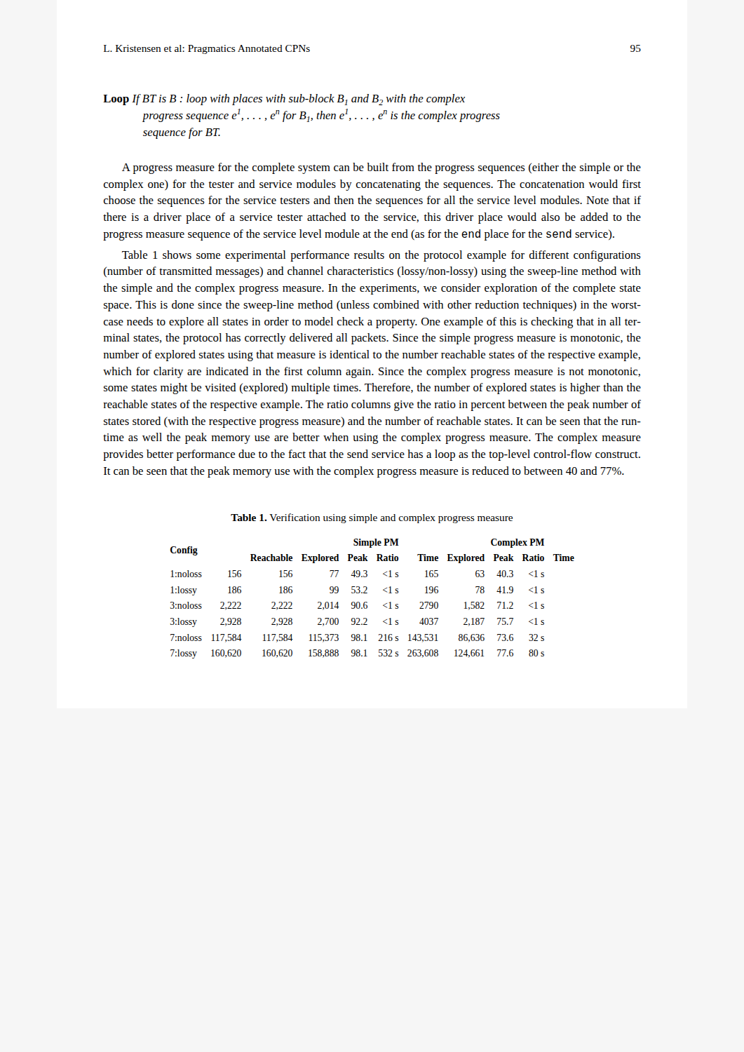L. Kristensen et al: Pragmatics Annotated CPNs 95
Loop If BT is B : loop with places with sub-block B1 and B2 with the complex progress sequence e1, . . . , en for B1, then e1, . . . , en is the complex progress sequence for BT.
A progress measure for the complete system can be built from the progress sequences (either the simple or the complex one) for the tester and service modules by concatenating the sequences. The concatenation would first choose the sequences for the service testers and then the sequences for all the service level modules. Note that if there is a driver place of a service tester attached to the service, this driver place would also be added to the progress measure sequence of the service level module at the end (as for the end place for the send service).
Table 1 shows some experimental performance results on the protocol example for different configurations (number of transmitted messages) and channel characteristics (lossy/non-lossy) using the sweep-line method with the simple and the complex progress measure. In the experiments, we consider exploration of the complete state space. This is done since the sweep-line method (unless combined with other reduction techniques) in the worst-case needs to explore all states in order to model check a property. One example of this is checking that in all terminal states, the protocol has correctly delivered all packets. Since the simple progress measure is monotonic, the number of explored states using that measure is identical to the number reachable states of the respective example, which for clarity are indicated in the first column again. Since the complex progress measure is not monotonic, some states might be visited (explored) multiple times. Therefore, the number of explored states is higher than the reachable states of the respective example. The ratio columns give the ratio in percent between the peak number of states stored (with the respective progress measure) and the number of reachable states. It can be seen that the runtime as well the peak memory use are better when using the complex progress measure. The complex measure provides better performance due to the fact that the send service has a loop as the top-level control-flow construct. It can be seen that the peak memory use with the complex progress measure is reduced to between 40 and 77%.
Table 1. Verification using simple and complex progress measure
| Config | | Simple PM | Complex PM |
| --- | --- | --- | --- |
| Reachable | Explored | Peak | Ratio | Time | Explored | Peak | Ratio | Time |
| 1:noloss | 156 | 156 | 77 | 49.3 | <1 s | 165 | 63 | 40.3 | <1 s |
| 1:lossy | 186 | 186 | 99 | 53.2 | <1 s | 196 | 78 | 41.9 | <1 s |
| 3:noloss | 2,222 | 2,222 | 2,014 | 90.6 | <1 s | 2790 | 1,582 | 71.2 | <1 s |
| 3:lossy | 2,928 | 2,928 | 2,700 | 92.2 | <1 s | 4037 | 2,187 | 75.7 | <1 s |
| 7:noloss | 117,584 | 117,584 | 115,373 | 98.1 | 216 s | 143,531 | 86,636 | 73.6 | 32 s |
| 7:lossy | 160,620 | 160,620 | 158,888 | 98.1 | 532 s | 263,608 | 124,661 | 77.6 | 80 s |